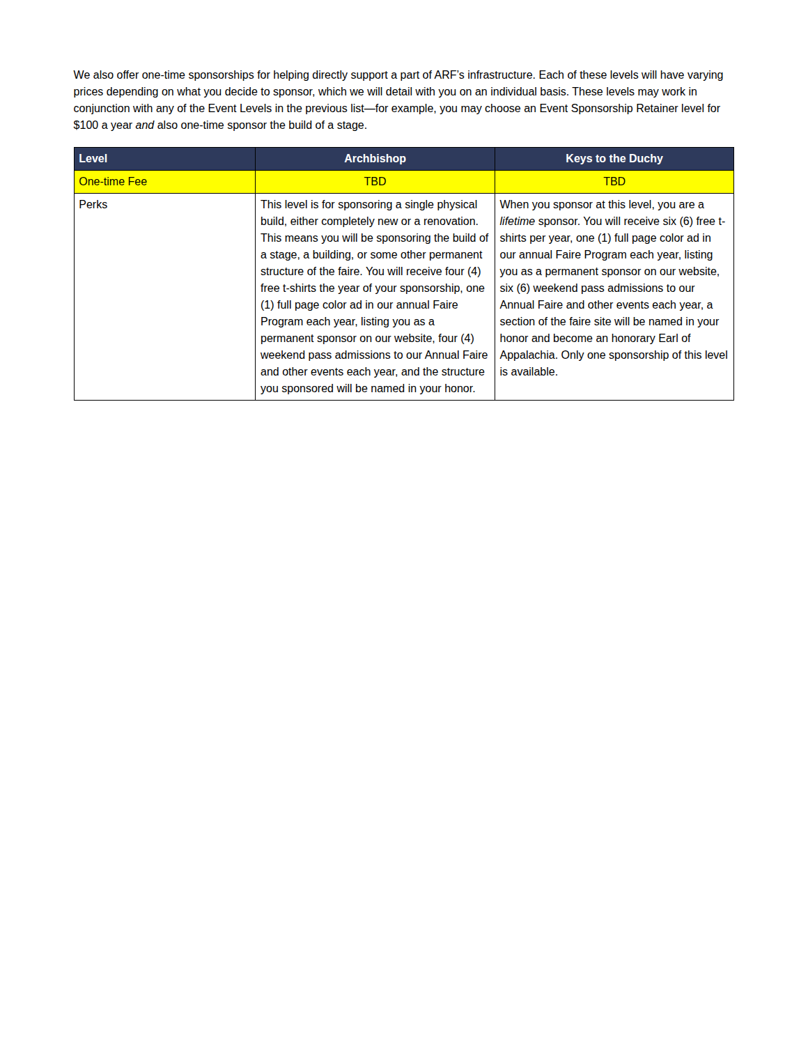We also offer one-time sponsorships for helping directly support a part of ARF’s infrastructure. Each of these levels will have varying prices depending on what you decide to sponsor, which we will detail with you on an individual basis. These levels may work in conjunction with any of the Event Levels in the previous list—for example, you may choose an Event Sponsorship Retainer level for $100 a year and also one-time sponsor the build of a stage.
| Level | Archbishop | Keys to the Duchy |
| --- | --- | --- |
| One-time Fee | TBD | TBD |
| Perks | This level is for sponsoring a single physical build, either completely new or a renovation. This means you will be sponsoring the build of a stage, a building, or some other permanent structure of the faire. You will receive four (4) free t-shirts the year of your sponsorship, one (1) full page color ad in our annual Faire Program each year, listing you as a permanent sponsor on our website, four (4) weekend pass admissions to our Annual Faire and other events each year, and the structure you sponsored will be named in your honor. | When you sponsor at this level, you are a lifetime sponsor. You will receive six (6) free t-shirts per year, one (1) full page color ad in our annual Faire Program each year, listing you as a permanent sponsor on our website, six (6) weekend pass admissions to our Annual Faire and other events each year, a section of the faire site will be named in your honor and become an honorary Earl of Appalachia. Only one sponsorship of this level is available. |